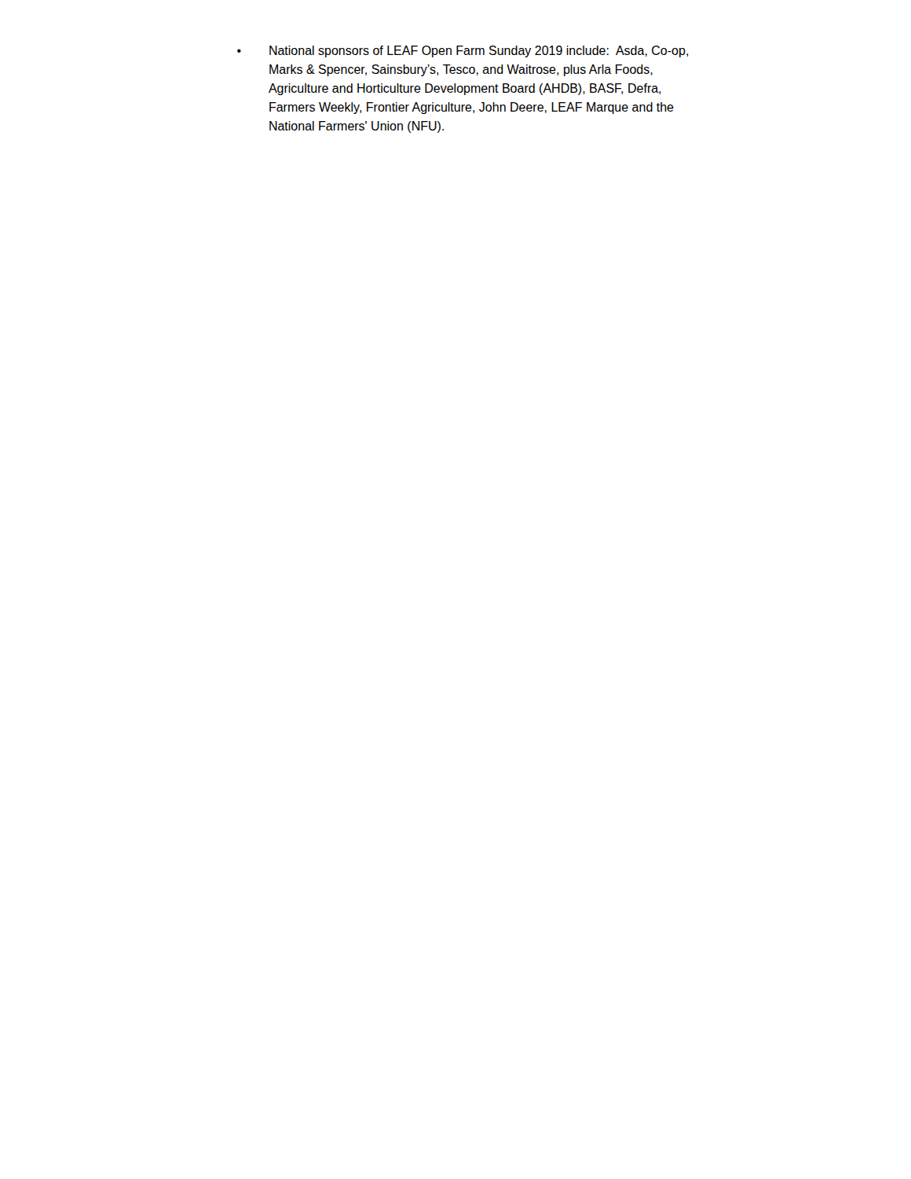National sponsors of LEAF Open Farm Sunday 2019 include: Asda, Co-op, Marks & Spencer, Sainsbury’s, Tesco, and Waitrose, plus Arla Foods, Agriculture and Horticulture Development Board (AHDB), BASF, Defra, Farmers Weekly, Frontier Agriculture, John Deere, LEAF Marque and the National Farmers' Union (NFU).